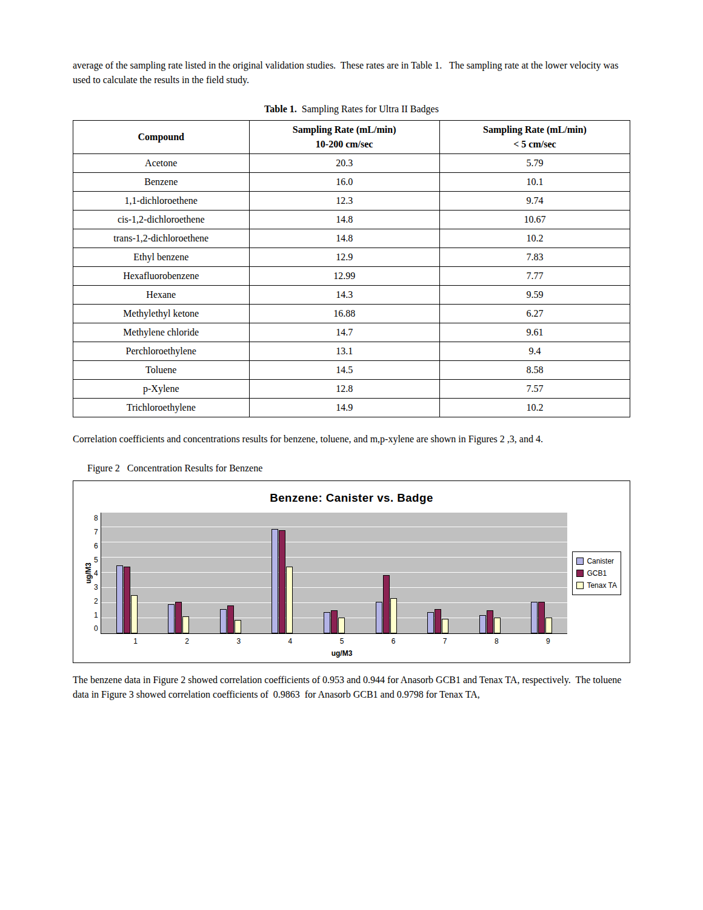average of the sampling rate listed in the original validation studies. These rates are in Table 1. The sampling rate at the lower velocity was used to calculate the results in the field study.
Table 1. Sampling Rates for Ultra II Badges
| Compound | Sampling Rate (mL/min) 10-200 cm/sec | Sampling Rate (mL/min) < 5 cm/sec |
| --- | --- | --- |
| Acetone | 20.3 | 5.79 |
| Benzene | 16.0 | 10.1 |
| 1,1-dichloroethene | 12.3 | 9.74 |
| cis-1,2-dichloroethene | 14.8 | 10.67 |
| trans-1,2-dichloroethene | 14.8 | 10.2 |
| Ethyl benzene | 12.9 | 7.83 |
| Hexafluorobenzene | 12.99 | 7.77 |
| Hexane | 14.3 | 9.59 |
| Methylethyl ketone | 16.88 | 6.27 |
| Methylene chloride | 14.7 | 9.61 |
| Perchloroethylene | 13.1 | 9.4 |
| Toluene | 14.5 | 8.58 |
| p-Xylene | 12.8 | 7.57 |
| Trichloroethylene | 14.9 | 10.2 |
Correlation coefficients and concentrations results for benzene, toluene, and m,p-xylene are shown in Figures 2 ,3, and 4.
Figure 2 Concentration Results for Benzene
Benzene: Canister vs. Badge
ug/M3
8 7 6 5 4 3 2 1 0
Canister
GCB1
Tenax TA
123456789
ug/M3
The benzene data in Figure 2 showed correlation coefficients of 0.953 and 0.944 for Anasorb GCB1 and Tenax TA, respectively. The toluene data in Figure 3 showed correlation coefficients of 0.9863 for Anasorb GCB1 and 0.9798 for Tenax TA,